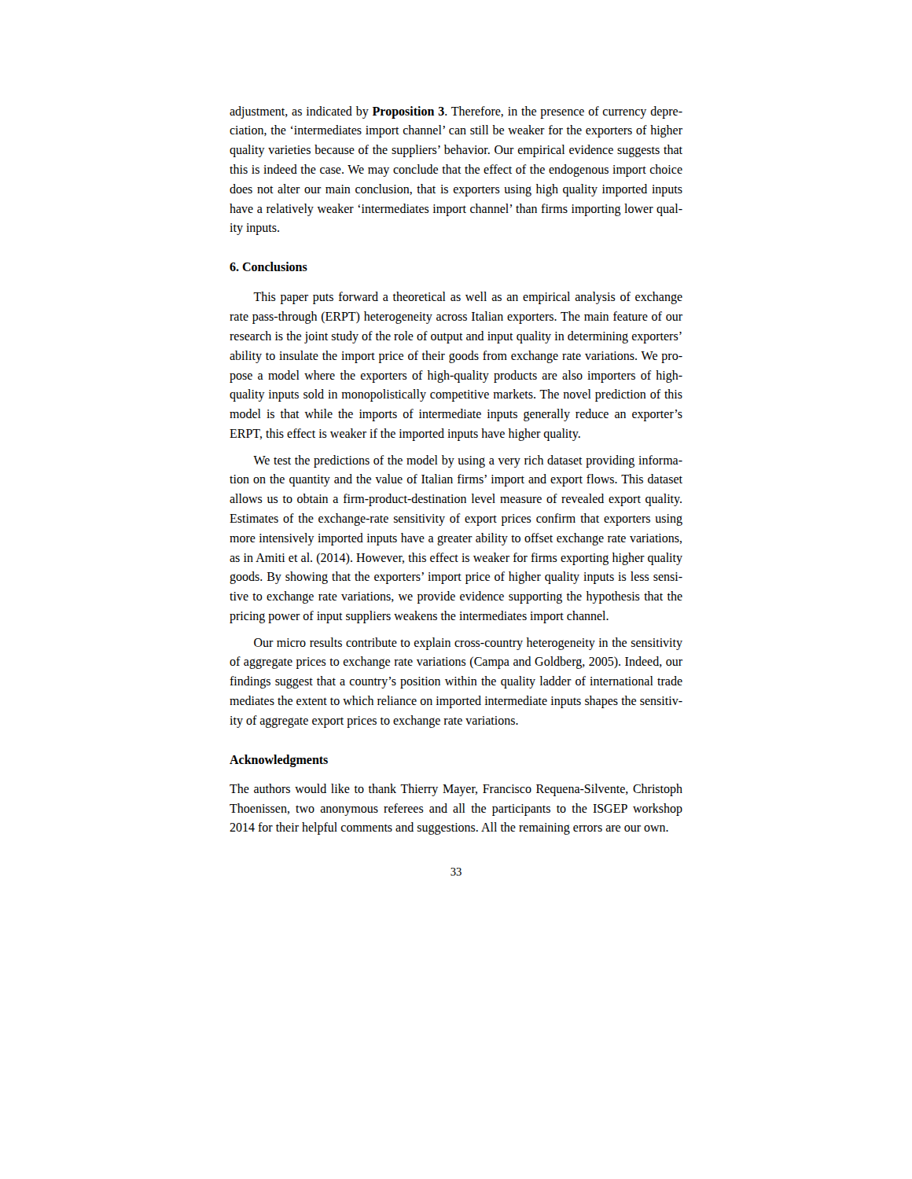adjustment, as indicated by Proposition 3. Therefore, in the presence of currency depreciation, the ‘intermediates import channel’ can still be weaker for the exporters of higher quality varieties because of the suppliers’ behavior. Our empirical evidence suggests that this is indeed the case. We may conclude that the effect of the endogenous import choice does not alter our main conclusion, that is exporters using high quality imported inputs have a relatively weaker ‘intermediates import channel’ than firms importing lower quality inputs.
6. Conclusions
This paper puts forward a theoretical as well as an empirical analysis of exchange rate pass-through (ERPT) heterogeneity across Italian exporters. The main feature of our research is the joint study of the role of output and input quality in determining exporters’ ability to insulate the import price of their goods from exchange rate variations. We propose a model where the exporters of high-quality products are also importers of high-quality inputs sold in monopolistically competitive markets. The novel prediction of this model is that while the imports of intermediate inputs generally reduce an exporter’s ERPT, this effect is weaker if the imported inputs have higher quality.
We test the predictions of the model by using a very rich dataset providing information on the quantity and the value of Italian firms’ import and export flows. This dataset allows us to obtain a firm-product-destination level measure of revealed export quality. Estimates of the exchange-rate sensitivity of export prices confirm that exporters using more intensively imported inputs have a greater ability to offset exchange rate variations, as in Amiti et al. (2014). However, this effect is weaker for firms exporting higher quality goods. By showing that the exporters’ import price of higher quality inputs is less sensitive to exchange rate variations, we provide evidence supporting the hypothesis that the pricing power of input suppliers weakens the intermediates import channel.
Our micro results contribute to explain cross-country heterogeneity in the sensitivity of aggregate prices to exchange rate variations (Campa and Goldberg, 2005). Indeed, our findings suggest that a country’s position within the quality ladder of international trade mediates the extent to which reliance on imported intermediate inputs shapes the sensitivity of aggregate export prices to exchange rate variations.
Acknowledgments
The authors would like to thank Thierry Mayer, Francisco Requena-Silvente, Christoph Thoenissen, two anonymous referees and all the participants to the ISGEP workshop 2014 for their helpful comments and suggestions. All the remaining errors are our own.
33